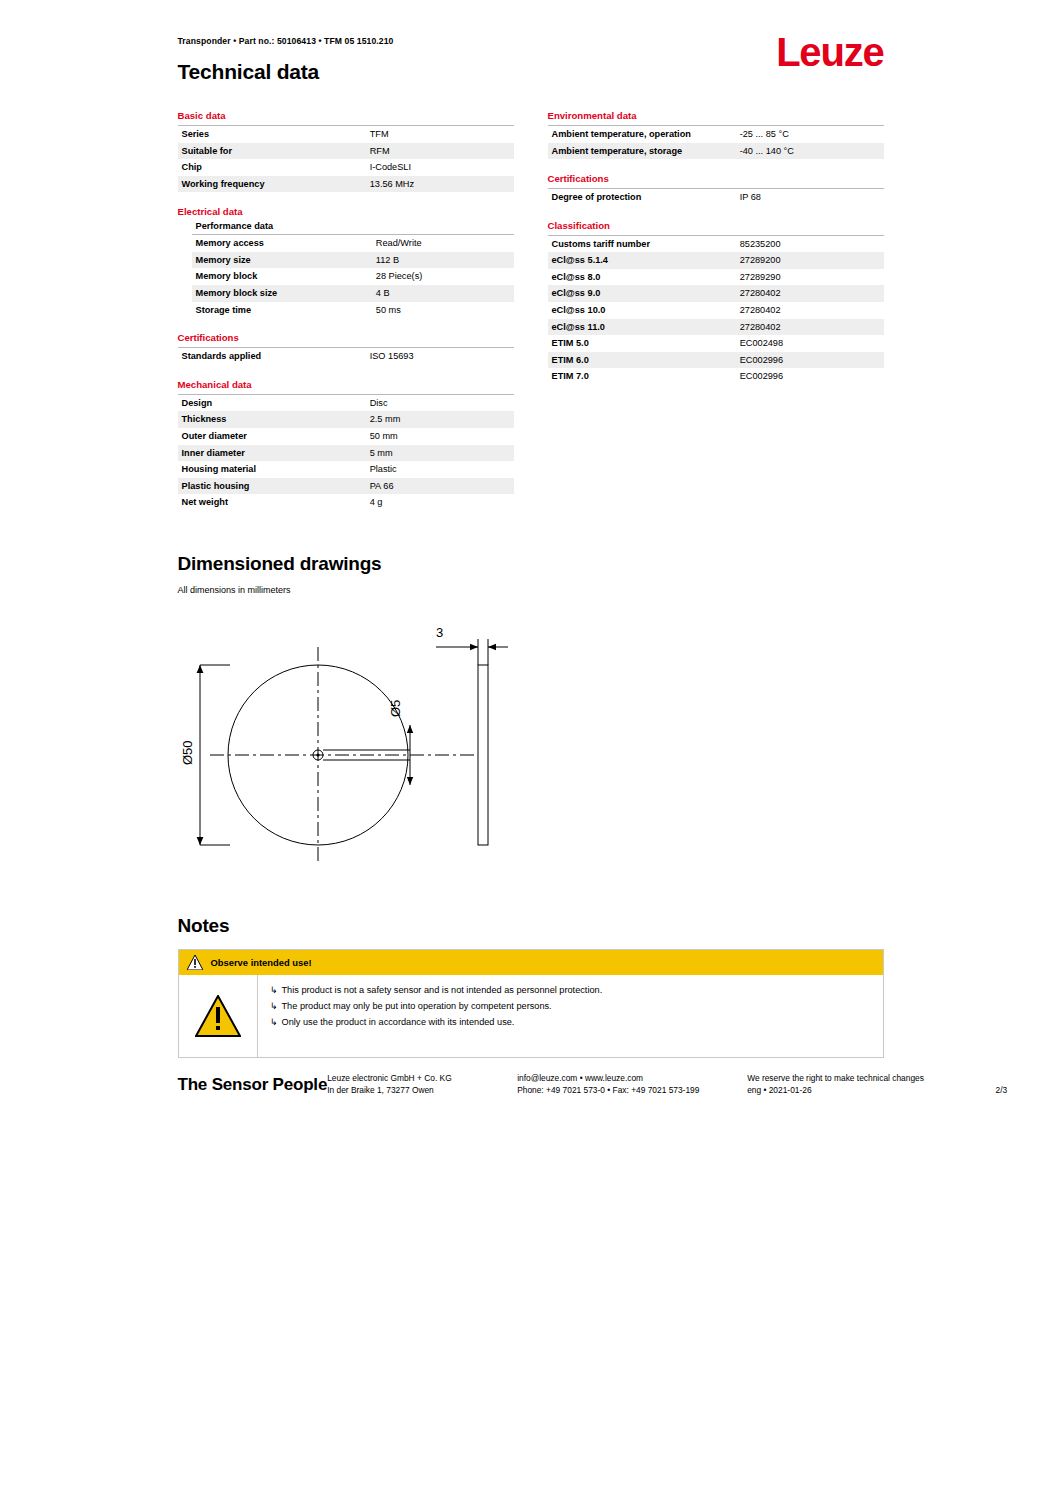Transponder • Part no.: 50106413 • TFM 05 1510.210
Technical data
Leuze
Basic data
| Series | TFM |
| Suitable for | RFM |
| Chip | I-CodeSLI |
| Working frequency | 13.56 MHz |
Electrical data
Performance data
| Memory access | Read/Write |
| Memory size | 112 B |
| Memory block | 28 Piece(s) |
| Memory block size | 4 B |
| Storage time | 50 ms |
Certifications
| Standards applied | ISO 15693 |
Mechanical data
| Design | Disc |
| Thickness | 2.5 mm |
| Outer diameter | 50 mm |
| Inner diameter | 5 mm |
| Housing material | Plastic |
| Plastic housing | PA 66 |
| Net weight | 4 g |
Environmental data
| Ambient temperature, operation | -25 ... 85 °C |
| Ambient temperature, storage | -40 ... 140 °C |
Certifications
| Degree of protection | IP 68 |
Classification
| Customs tariff number | 85235200 |
| eCl@ss 5.1.4 | 27289200 |
| eCl@ss 8.0 | 27289290 |
| eCl@ss 9.0 | 27280402 |
| eCl@ss 10.0 | 27280402 |
| eCl@ss 11.0 | 27280402 |
| ETIM 5.0 | EC002498 |
| ETIM 6.0 | EC002996 |
| ETIM 7.0 | EC002996 |
Dimensioned drawings
All dimensions in millimeters
3 Ø5 Ø50
Notes
Observe intended use!
↳This product is not a safety sensor and is not intended as personnel protection.
↳The product may only be put into operation by competent persons.
↳Only use the product in accordance with its intended use.
The Sensor People
Leuze electronic GmbH + Co. KG
In der Braike 1, 73277 Owen
info@leuze.com • www.leuze.com
Phone: +49 7021 573-0 • Fax: +49 7021 573-199
We reserve the right to make technical changes
eng • 2021-01-26
2/3